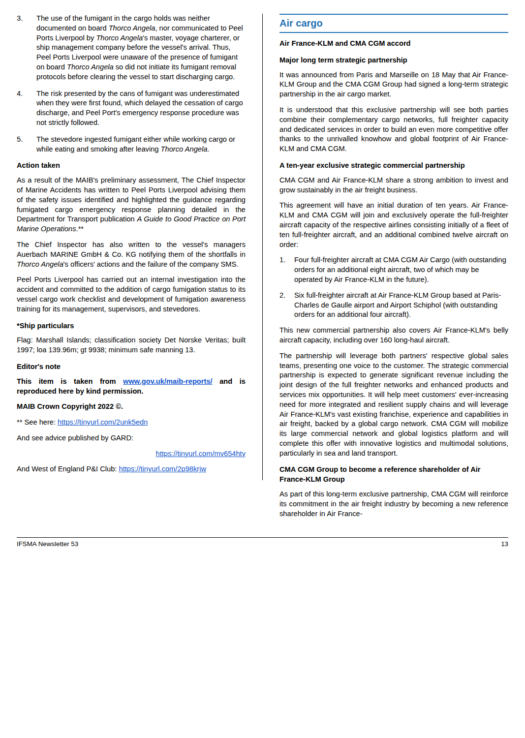3. The use of the fumigant in the cargo holds was neither documented on board Thorco Angela, nor communicated to Peel Ports Liverpool by Thorco Angela's master, voyage charterer, or ship management company before the vessel's arrival. Thus, Peel Ports Liverpool were unaware of the presence of fumigant on board Thorco Angela so did not initiate its fumigant removal protocols before clearing the vessel to start discharging cargo.
4. The risk presented by the cans of fumigant was underestimated when they were first found, which delayed the cessation of cargo discharge, and Peel Port's emergency response procedure was not strictly followed.
5. The stevedore ingested fumigant either while working cargo or while eating and smoking after leaving Thorco Angela.
Action taken
As a result of the MAIB's preliminary assessment, The Chief Inspector of Marine Accidents has written to Peel Ports Liverpool advising them of the safety issues identified and highlighted the guidance regarding fumigated cargo emergency response planning detailed in the Department for Transport publication A Guide to Good Practice on Port Marine Operations.**
The Chief Inspector has also written to the vessel's managers Auerbach MARINE GmbH & Co. KG notifying them of the shortfalls in Thorco Angela's officers' actions and the failure of the company SMS.
Peel Ports Liverpool has carried out an internal investigation into the accident and committed to the addition of cargo fumigation status to its vessel cargo work checklist and development of fumigation awareness training for its management, supervisors, and stevedores.
*Ship particulars
Flag: Marshall Islands; classification society Det Norske Veritas; built 1997; loa 139.96m; gt 9938; minimum safe manning 13.
Editor's note
This item is taken from www.gov.uk/maib-reports/ and is reproduced here by kind permission.
MAIB Crown Copyright 2022 ©.
** See here: https://tinyurl.com/2unk5edn
And see advice published by GARD:
https://tinyurl.com/mv654hty
And West of England P&I Club: https://tinyurl.com/2p98krjw
Air cargo
Air France-KLM and CMA CGM accord
Major long term strategic partnership
It was announced from Paris and Marseille on 18 May that Air France-KLM Group and the CMA CGM Group had signed a long-term strategic partnership in the air cargo market.
It is understood that this exclusive partnership will see both parties combine their complementary cargo networks, full freighter capacity and dedicated services in order to build an even more competitive offer thanks to the unrivalled knowhow and global footprint of Air France-KLM and CMA CGM.
A ten-year exclusive strategic commercial partnership
CMA CGM and Air France-KLM share a strong ambition to invest and grow sustainably in the air freight business.
This agreement will have an initial duration of ten years. Air France-KLM and CMA CGM will join and exclusively operate the full-freighter aircraft capacity of the respective airlines consisting initially of a fleet of ten full-freighter aircraft, and an additional combined twelve aircraft on order:
1. Four full-freighter aircraft at CMA CGM Air Cargo (with outstanding orders for an additional eight aircraft, two of which may be operated by Air France-KLM in the future).
2. Six full-freighter aircraft at Air France-KLM Group based at Paris-Charles de Gaulle airport and Airport Schiphol (with outstanding orders for an additional four aircraft).
This new commercial partnership also covers Air France-KLM's belly aircraft capacity, including over 160 long-haul aircraft.
The partnership will leverage both partners' respective global sales teams, presenting one voice to the customer. The strategic commercial partnership is expected to generate significant revenue including the joint design of the full freighter networks and enhanced products and services mix opportunities. It will help meet customers' ever-increasing need for more integrated and resilient supply chains and will leverage Air France-KLM's vast existing franchise, experience and capabilities in air freight, backed by a global cargo network. CMA CGM will mobilize its large commercial network and global logistics platform and will complete this offer with innovative logistics and multimodal solutions, particularly in sea and land transport.
CMA CGM Group to become a reference shareholder of Air France-KLM Group
As part of this long-term exclusive partnership, CMA CGM will reinforce its commitment in the air freight industry by becoming a new reference shareholder in Air France-
IFSMA Newsletter 53 13